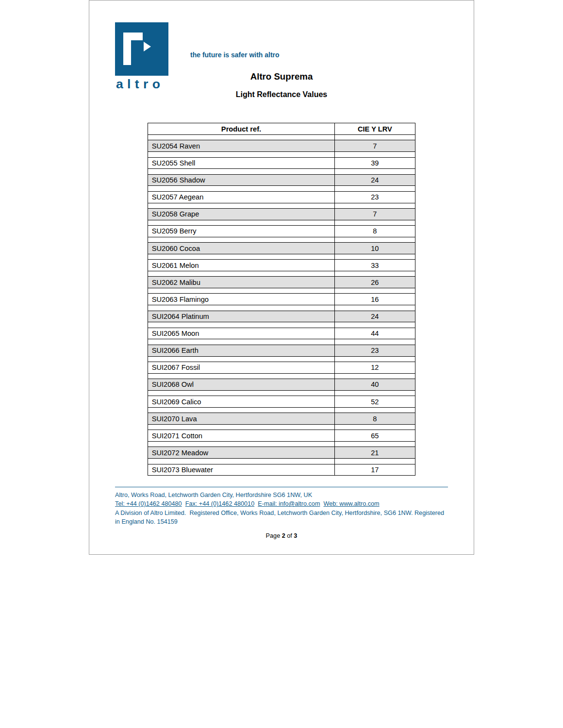altro
the future is safer with altro
Altro Suprema
Light Reflectance Values
| Product ref. | CIE Y LRV |
| --- | --- |
| SU2054 Raven | 7 |
| SU2055 Shell | 39 |
| SU2056 Shadow | 24 |
| SU2057 Aegean | 23 |
| SU2058 Grape | 7 |
| SU2059 Berry | 8 |
| SU2060 Cocoa | 10 |
| SU2061 Melon | 33 |
| SU2062 Malibu | 26 |
| SU2063 Flamingo | 16 |
| SUI2064 Platinum | 24 |
| SUI2065 Moon | 44 |
| SUI2066 Earth | 23 |
| SUI2067 Fossil | 12 |
| SUI2068 Owl | 40 |
| SUI2069 Calico | 52 |
| SUI2070 Lava | 8 |
| SUI2071 Cotton | 65 |
| SUI2072 Meadow | 21 |
| SUI2073 Bluewater | 17 |
Altro, Works Road, Letchworth Garden City, Hertfordshire SG6 1NW, UK
Tel: +44 (0)1462 480480 Fax: +44 (0)1462 480010 E-mail: info@altro.com Web: www.altro.com
A Division of Altro Limited. Registered Office, Works Road, Letchworth Garden City, Hertfordshire, SG6 1NW. Registered in England No. 154159
Page 2 of 3